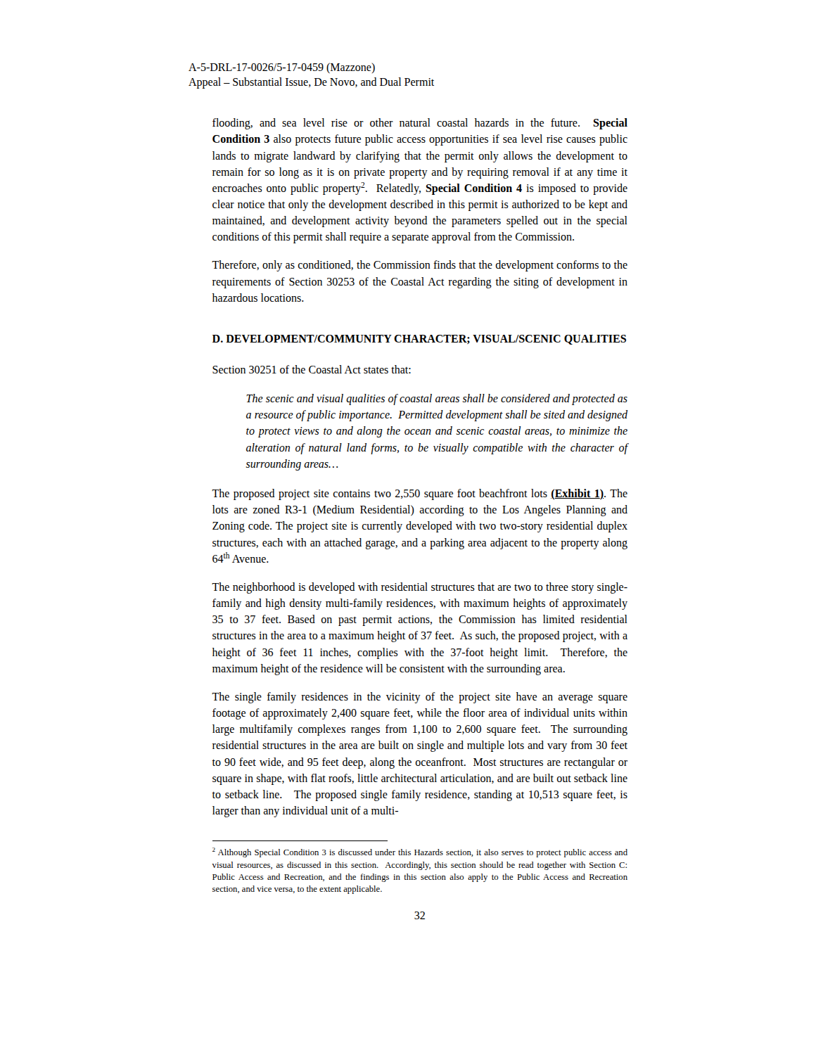A-5-DRL-17-0026/5-17-0459 (Mazzone)
Appeal – Substantial Issue, De Novo, and Dual Permit
flooding, and sea level rise or other natural coastal hazards in the future. Special Condition 3 also protects future public access opportunities if sea level rise causes public lands to migrate landward by clarifying that the permit only allows the development to remain for so long as it is on private property and by requiring removal if at any time it encroaches onto public property2. Relatedly, Special Condition 4 is imposed to provide clear notice that only the development described in this permit is authorized to be kept and maintained, and development activity beyond the parameters spelled out in the special conditions of this permit shall require a separate approval from the Commission.
Therefore, only as conditioned, the Commission finds that the development conforms to the requirements of Section 30253 of the Coastal Act regarding the siting of development in hazardous locations.
D. DEVELOPMENT/COMMUNITY CHARACTER; VISUAL/SCENIC QUALITIES
Section 30251 of the Coastal Act states that:
The scenic and visual qualities of coastal areas shall be considered and protected as a resource of public importance. Permitted development shall be sited and designed to protect views to and along the ocean and scenic coastal areas, to minimize the alteration of natural land forms, to be visually compatible with the character of surrounding areas…
The proposed project site contains two 2,550 square foot beachfront lots (Exhibit 1). The lots are zoned R3-1 (Medium Residential) according to the Los Angeles Planning and Zoning code. The project site is currently developed with two two-story residential duplex structures, each with an attached garage, and a parking area adjacent to the property along 64th Avenue.
The neighborhood is developed with residential structures that are two to three story single-family and high density multi-family residences, with maximum heights of approximately 35 to 37 feet. Based on past permit actions, the Commission has limited residential structures in the area to a maximum height of 37 feet. As such, the proposed project, with a height of 36 feet 11 inches, complies with the 37-foot height limit. Therefore, the maximum height of the residence will be consistent with the surrounding area.
The single family residences in the vicinity of the project site have an average square footage of approximately 2,400 square feet, while the floor area of individual units within large multifamily complexes ranges from 1,100 to 2,600 square feet. The surrounding residential structures in the area are built on single and multiple lots and vary from 30 feet to 90 feet wide, and 95 feet deep, along the oceanfront. Most structures are rectangular or square in shape, with flat roofs, little architectural articulation, and are built out setback line to setback line. The proposed single family residence, standing at 10,513 square feet, is larger than any individual unit of a multi-
2 Although Special Condition 3 is discussed under this Hazards section, it also serves to protect public access and visual resources, as discussed in this section. Accordingly, this section should be read together with Section C: Public Access and Recreation, and the findings in this section also apply to the Public Access and Recreation section, and vice versa, to the extent applicable.
32